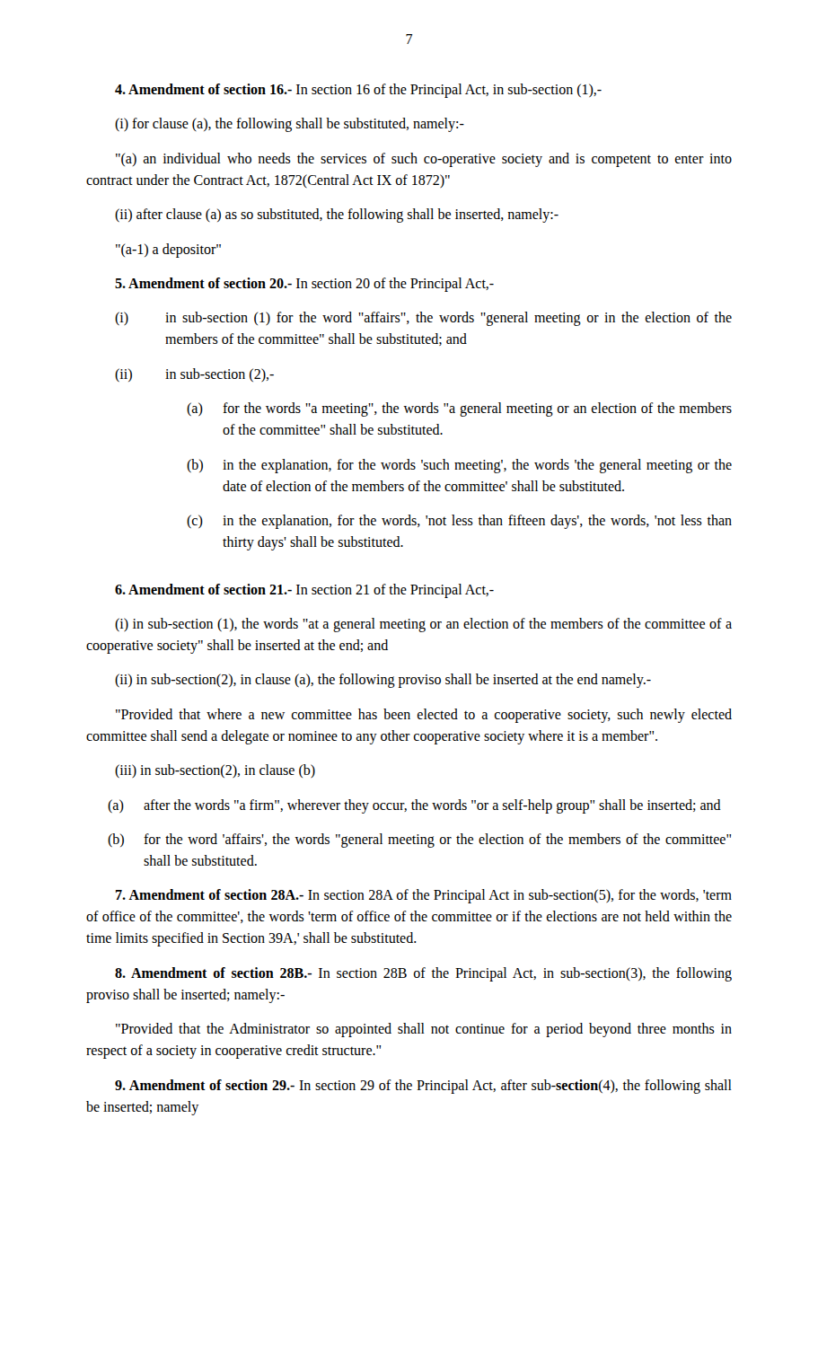7
4. Amendment of section 16.- In section 16 of the Principal Act, in sub-section (1),-
(i) for clause (a), the following shall be substituted, namely:-
"(a) an individual who needs the services of such co-operative society and is competent to enter into contract under the Contract Act, 1872(Central Act IX of 1872)"
(ii) after clause (a) as so substituted, the following shall be inserted, namely:-
"(a-1) a depositor"
5. Amendment of section 20.- In section 20 of the Principal Act,-
(i) in sub-section (1) for the word "affairs", the words "general meeting or in the election of the members of the committee" shall be substituted; and
(ii) in sub-section (2),-
(a) for the words "a meeting", the words "a general meeting or an election of the members of the committee" shall be substituted.
(b) in the explanation, for the words 'such meeting', the words 'the general meeting or the date of election of the members of the committee' shall be substituted.
(c) in the explanation, for the words, 'not less than fifteen days', the words, 'not less than thirty days' shall be substituted.
6. Amendment of section 21.- In section 21 of the Principal Act,-
(i) in sub-section (1), the words "at a general meeting or an election of the members of the committee of a cooperative society" shall be inserted at the end; and
(ii) in sub-section(2), in clause (a), the following proviso shall be inserted at the end namely.-
"Provided that where a new committee has been elected to a cooperative society, such newly elected committee shall send a delegate or nominee to any other cooperative society where it is a member".
(iii) in sub-section(2), in clause (b)
(a) after the words "a firm", wherever they occur, the words "or a self-help group" shall be inserted; and
(b) for the word 'affairs', the words "general meeting or the election of the members of the committee" shall be substituted.
7. Amendment of section 28A.- In section 28A of the Principal Act in sub-section(5), for the words, 'term of office of the committee', the words 'term of office of the committee or if the elections are not held within the time limits specified in Section 39A,' shall be substituted.
8. Amendment of section 28B.- In section 28B of the Principal Act, in sub-section(3), the following proviso shall be inserted; namely:-
"Provided that the Administrator so appointed shall not continue for a period beyond three months in respect of a society in cooperative credit structure."
9. Amendment of section 29.- In section 29 of the Principal Act, after sub-section(4), the following shall be inserted; namely